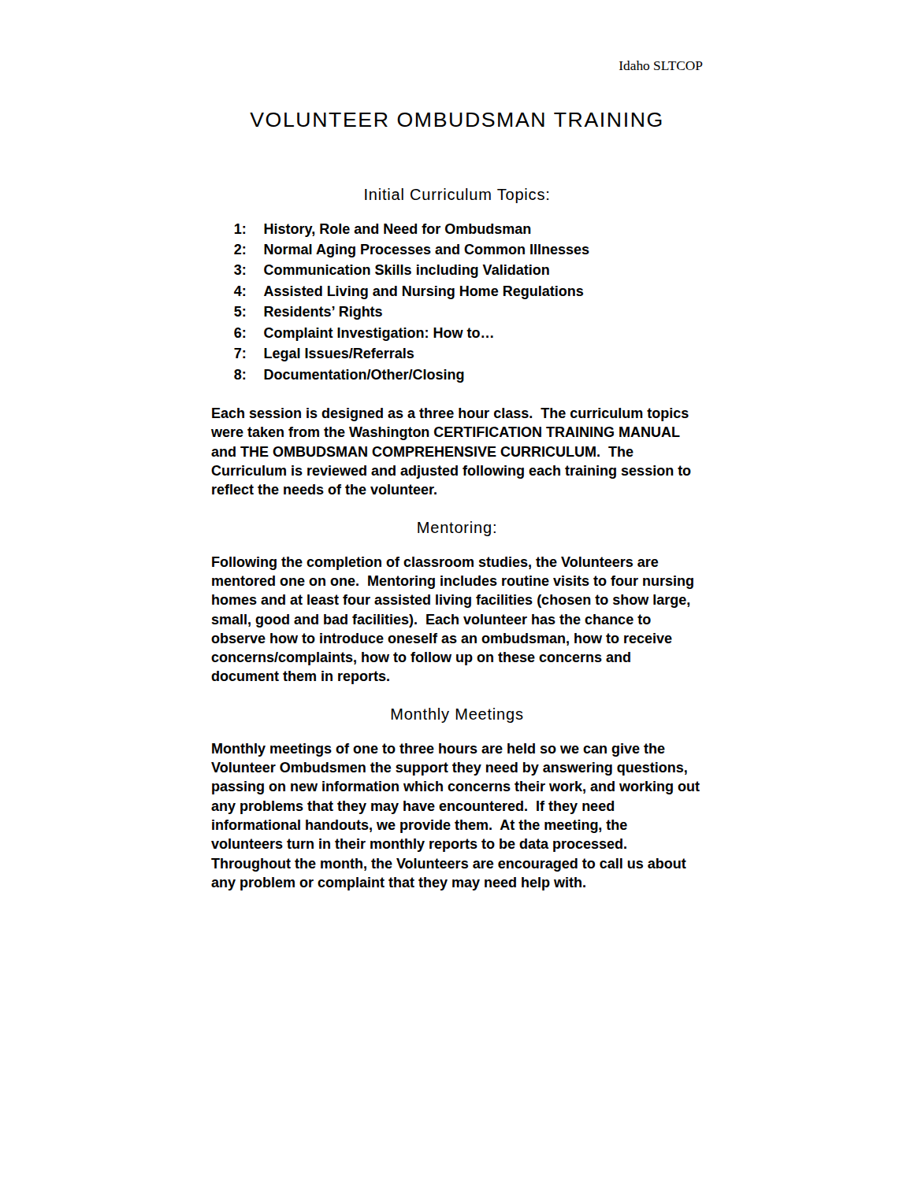Idaho SLTCOP
VOLUNTEER OMBUDSMAN TRAINING
Initial Curriculum Topics:
1: History, Role and Need for Ombudsman
2: Normal Aging Processes and Common Illnesses
3: Communication Skills including Validation
4: Assisted Living and Nursing Home Regulations
5: Residents’ Rights
6: Complaint Investigation: How to…
7: Legal Issues/Referrals
8: Documentation/Other/Closing
Each session is designed as a three hour class. The curriculum topics were taken from the Washington CERTIFICATION TRAINING MANUAL and THE OMBUDSMAN COMPREHENSIVE CURRICULUM. The Curriculum is reviewed and adjusted following each training session to reflect the needs of the volunteer.
Mentoring:
Following the completion of classroom studies, the Volunteers are mentored one on one. Mentoring includes routine visits to four nursing homes and at least four assisted living facilities (chosen to show large, small, good and bad facilities). Each volunteer has the chance to observe how to introduce oneself as an ombudsman, how to receive concerns/complaints, how to follow up on these concerns and document them in reports.
Monthly Meetings
Monthly meetings of one to three hours are held so we can give the Volunteer Ombudsmen the support they need by answering questions, passing on new information which concerns their work, and working out any problems that they may have encountered. If they need informational handouts, we provide them. At the meeting, the volunteers turn in their monthly reports to be data processed. Throughout the month, the Volunteers are encouraged to call us about any problem or complaint that they may need help with.